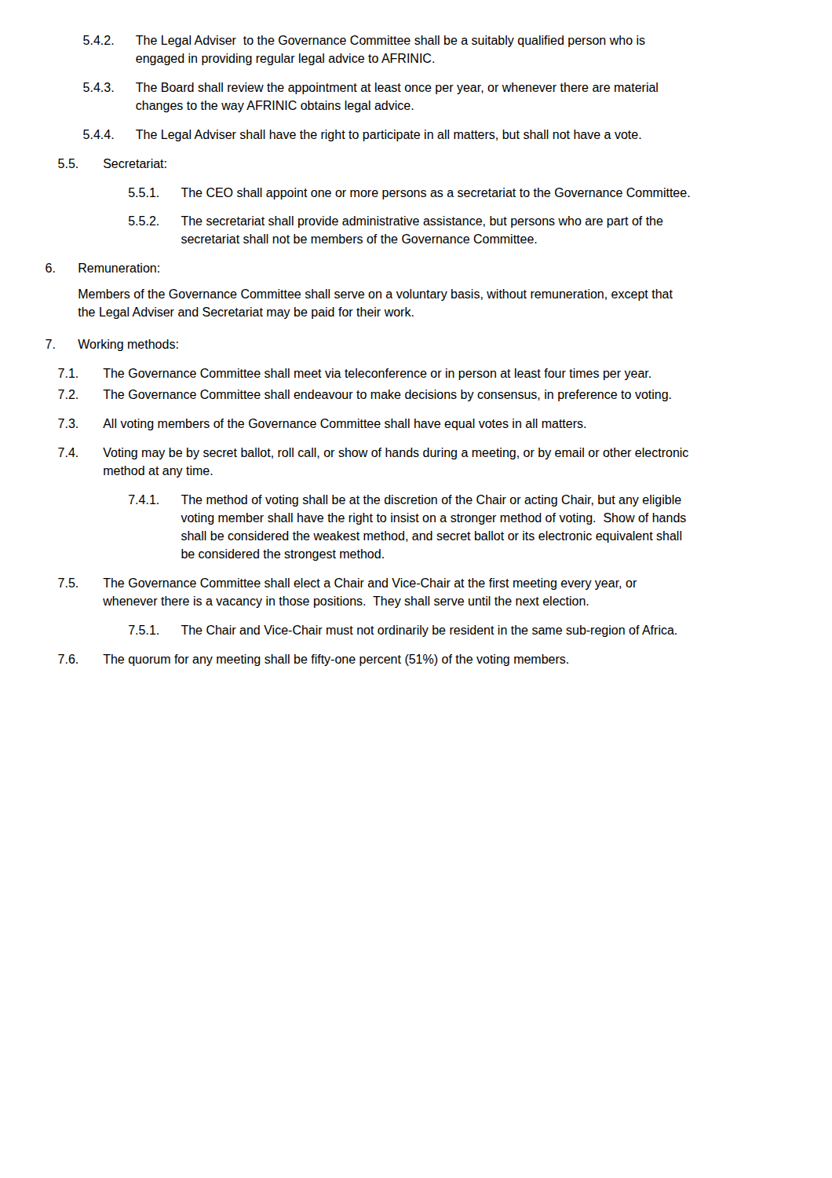5.4.2. The Legal Adviser to the Governance Committee shall be a suitably qualified person who is engaged in providing regular legal advice to AFRINIC.
5.4.3. The Board shall review the appointment at least once per year, or whenever there are material changes to the way AFRINIC obtains legal advice.
5.4.4. The Legal Adviser shall have the right to participate in all matters, but shall not have a vote.
5.5. Secretariat:
5.5.1. The CEO shall appoint one or more persons as a secretariat to the Governance Committee.
5.5.2. The secretariat shall provide administrative assistance, but persons who are part of the secretariat shall not be members of the Governance Committee.
6. Remuneration:
Members of the Governance Committee shall serve on a voluntary basis, without remuneration, except that the Legal Adviser and Secretariat may be paid for their work.
7. Working methods:
7.1. The Governance Committee shall meet via teleconference or in person at least four times per year.
7.2. The Governance Committee shall endeavour to make decisions by consensus, in preference to voting.
7.3. All voting members of the Governance Committee shall have equal votes in all matters.
7.4. Voting may be by secret ballot, roll call, or show of hands during a meeting, or by email or other electronic method at any time.
7.4.1. The method of voting shall be at the discretion of the Chair or acting Chair, but any eligible voting member shall have the right to insist on a stronger method of voting. Show of hands shall be considered the weakest method, and secret ballot or its electronic equivalent shall be considered the strongest method.
7.5. The Governance Committee shall elect a Chair and Vice-Chair at the first meeting every year, or whenever there is a vacancy in those positions. They shall serve until the next election.
7.5.1. The Chair and Vice-Chair must not ordinarily be resident in the same sub-region of Africa.
7.6. The quorum for any meeting shall be fifty-one percent (51%) of the voting members.